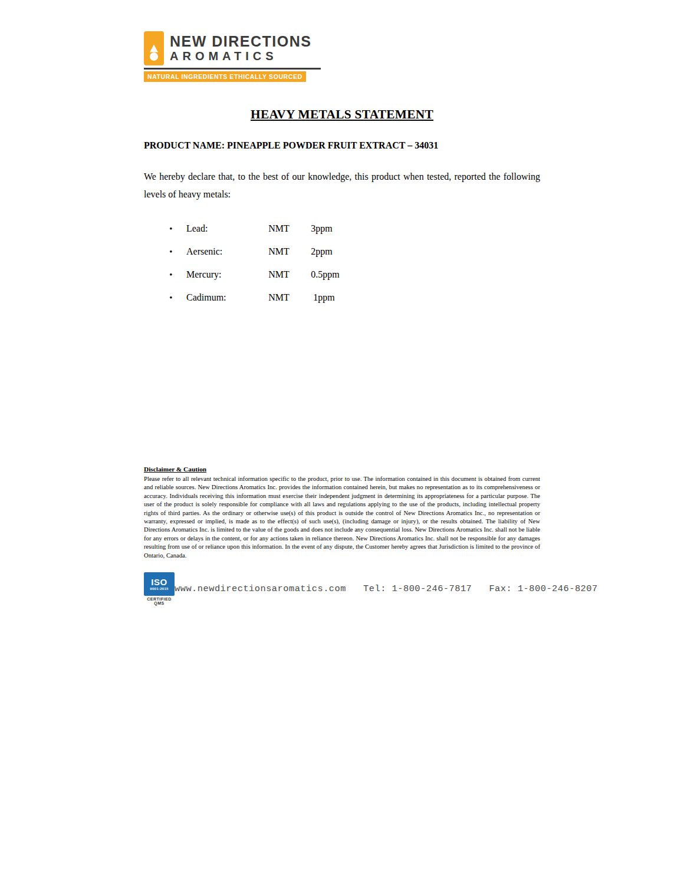NEW DIRECTIONS AROMATICS
NATURAL INGREDIENTS ETHICALLY SOURCED
HEAVY METALS STATEMENT
PRODUCT NAME: PINEAPPLE POWDER FRUIT EXTRACT – 34031
We hereby declare that, to the best of our knowledge, this product when tested, reported the following levels of heavy metals:
Lead: NMT 3ppm
Aersenic: NMT 2ppm
Mercury: NMT 0.5ppm
Cadimum: NMT 1ppm
Disclaimer & Caution Please refer to all relevant technical information specific to the product, prior to use. The information contained in this document is obtained from current and reliable sources. New Directions Aromatics Inc. provides the information contained herein, but makes no representation as to its comprehensiveness or accuracy. Individuals receiving this information must exercise their independent judgment in determining its appropriateness for a particular purpose. The user of the product is solely responsible for compliance with all laws and regulations applying to the use of the products, including intellectual property rights of third parties. As the ordinary or otherwise use(s) of this product is outside the control of New Directions Aromatics Inc., no representation or warranty, expressed or implied, is made as to the effect(s) of such use(s), (including damage or injury), or the results obtained. The liability of New Directions Aromatics Inc. is limited to the value of the goods and does not include any consequential loss. New Directions Aromatics Inc. shall not be liable for any errors or delays in the content, or for any actions taken in reliance thereon. New Directions Aromatics Inc. shall not be responsible for any damages resulting from use of or reliance upon this information. In the event of any dispute, the Customer hereby agrees that Jurisdiction is limited to the province of Ontario, Canada.
ISO 9001:2015
CERTIFIED QMS
www.newdirectionsaromatics.com Tel: 1-800-246-7817 Fax: 1-800-246-8207